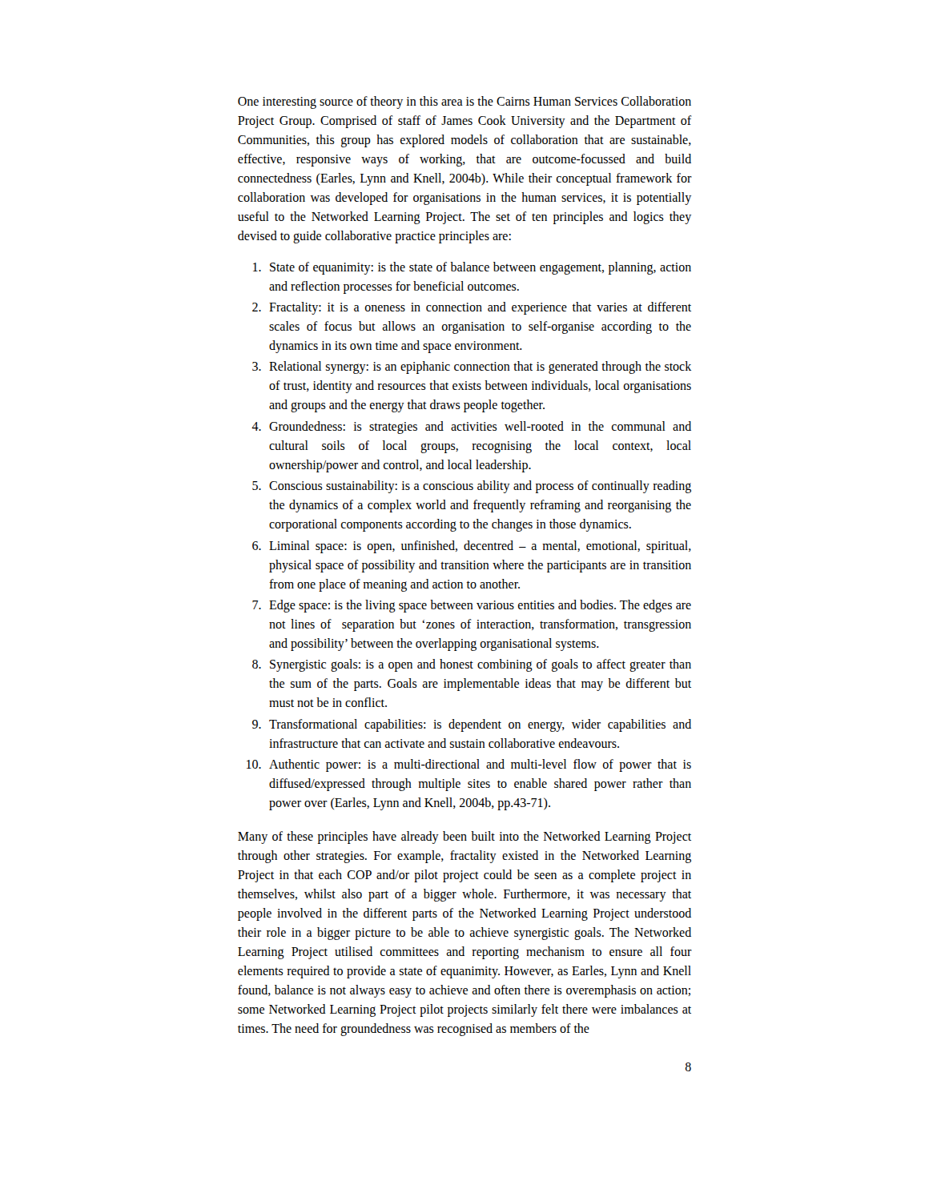One interesting source of theory in this area is the Cairns Human Services Collaboration Project Group. Comprised of staff of James Cook University and the Department of Communities, this group has explored models of collaboration that are sustainable, effective, responsive ways of working, that are outcome-focussed and build connectedness (Earles, Lynn and Knell, 2004b). While their conceptual framework for collaboration was developed for organisations in the human services, it is potentially useful to the Networked Learning Project. The set of ten principles and logics they devised to guide collaborative practice principles are:
State of equanimity: is the state of balance between engagement, planning, action and reflection processes for beneficial outcomes.
Fractality: it is a oneness in connection and experience that varies at different scales of focus but allows an organisation to self-organise according to the dynamics in its own time and space environment.
Relational synergy: is an epiphanic connection that is generated through the stock of trust, identity and resources that exists between individuals, local organisations and groups and the energy that draws people together.
Groundedness: is strategies and activities well-rooted in the communal and cultural soils of local groups, recognising the local context, local ownership/power and control, and local leadership.
Conscious sustainability: is a conscious ability and process of continually reading the dynamics of a complex world and frequently reframing and reorganising the corporational components according to the changes in those dynamics.
Liminal space: is open, unfinished, decentred – a mental, emotional, spiritual, physical space of possibility and transition where the participants are in transition from one place of meaning and action to another.
Edge space: is the living space between various entities and bodies. The edges are not lines of separation but ‘zones of interaction, transformation, transgression and possibility’ between the overlapping organisational systems.
Synergistic goals: is a open and honest combining of goals to affect greater than the sum of the parts. Goals are implementable ideas that may be different but must not be in conflict.
Transformational capabilities: is dependent on energy, wider capabilities and infrastructure that can activate and sustain collaborative endeavours.
Authentic power: is a multi-directional and multi-level flow of power that is diffused/expressed through multiple sites to enable shared power rather than power over (Earles, Lynn and Knell, 2004b, pp.43-71).
Many of these principles have already been built into the Networked Learning Project through other strategies. For example, fractality existed in the Networked Learning Project in that each COP and/or pilot project could be seen as a complete project in themselves, whilst also part of a bigger whole. Furthermore, it was necessary that people involved in the different parts of the Networked Learning Project understood their role in a bigger picture to be able to achieve synergistic goals. The Networked Learning Project utilised committees and reporting mechanism to ensure all four elements required to provide a state of equanimity. However, as Earles, Lynn and Knell found, balance is not always easy to achieve and often there is overemphasis on action; some Networked Learning Project pilot projects similarly felt there were imbalances at times. The need for groundedness was recognised as members of the
8